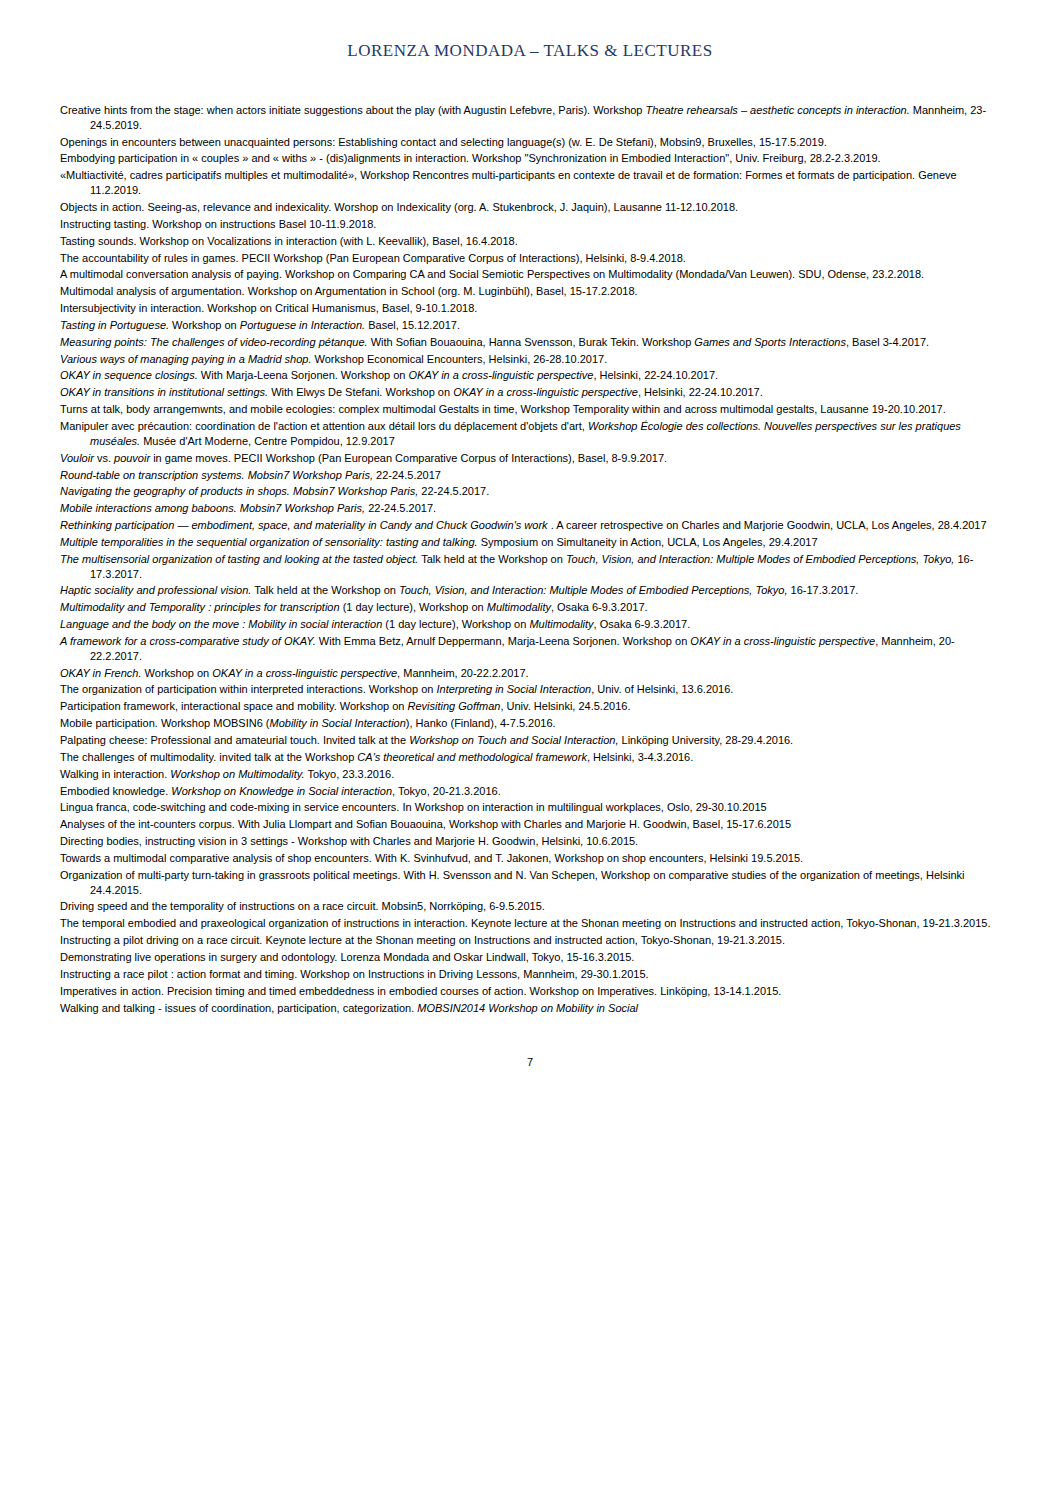LORENZA MONDADA – TALKS & LECTURES
Creative hints from the stage: when actors initiate suggestions about the play (with Augustin Lefebvre, Paris). Workshop Theatre rehearsals – aesthetic concepts in interaction. Mannheim, 23-24.5.2019.
Openings in encounters between unacquainted persons: Establishing contact and selecting language(s) (w. E. De Stefani), Mobsin9, Bruxelles, 15-17.5.2019.
Embodying participation in « couples » and « withs » - (dis)alignments in interaction. Workshop "Synchronization in Embodied Interaction", Univ. Freiburg, 28.2-2.3.2019.
«Multiactivité, cadres participatifs multiples et multimodalité», Workshop Rencontres multi-participants en contexte de travail et de formation: Formes et formats de participation. Geneve 11.2.2019.
Objects in action. Seeing-as, relevance and indexicality. Worshop on Indexicality (org. A. Stukenbrock, J. Jaquin), Lausanne 11-12.10.2018.
Instructing tasting. Workshop on instructions Basel 10-11.9.2018.
Tasting sounds. Workshop on Vocalizations in interaction (with L. Keevallik), Basel, 16.4.2018.
The accountability of rules in games. PECII Workshop (Pan European Comparative Corpus of Interactions), Helsinki, 8-9.4.2018.
A multimodal conversation analysis of paying. Workshop on Comparing CA and Social Semiotic Perspectives on Multimodality (Mondada/Van Leuwen). SDU, Odense, 23.2.2018.
Multimodal analysis of argumentation. Workshop on Argumentation in School (org. M. Luginbühl), Basel, 15-17.2.2018.
Intersubjectivity in interaction. Workshop on Critical Humanismus, Basel, 9-10.1.2018.
Tasting in Portuguese. Workshop on Portuguese in Interaction. Basel, 15.12.2017.
Measuring points: The challenges of video-recording pétanque. With Sofian Bouaouina, Hanna Svensson, Burak Tekin. Workshop Games and Sports Interactions, Basel 3-4.2017.
Various ways of managing paying in a Madrid shop. Workshop Economical Encounters, Helsinki, 26-28.10.2017.
OKAY in sequence closings. With Marja-Leena Sorjonen. Workshop on OKAY in a cross-linguistic perspective, Helsinki, 22-24.10.2017.
OKAY in transitions in institutional settings. With Elwys De Stefani. Workshop on OKAY in a cross-linguistic perspective, Helsinki, 22-24.10.2017.
Turns at talk, body arrangemwnts, and mobile ecologies: complex multimodal Gestalts in time, Workshop Temporality within and across multimodal gestalts, Lausanne 19-20.10.2017.
Manipuler avec précaution: coordination de l'action et attention aux détail lors du déplacement d'objets d'art, Workshop Écologie des collections. Nouvelles perspectives sur les pratiques muséales. Musée d'Art Moderne, Centre Pompidou, 12.9.2017
Vouloir vs. pouvoir in game moves. PECII Workshop (Pan European Comparative Corpus of Interactions), Basel, 8-9.9.2017.
Round-table on transcription systems. Mobsin7 Workshop Paris, 22-24.5.2017
Navigating the geography of products in shops. Mobsin7 Workshop Paris, 22-24.5.2017.
Mobile interactions among baboons. Mobsin7 Workshop Paris, 22-24.5.2017.
Rethinking participation — embodiment, space, and materiality in Candy and Chuck Goodwin's work . A career retrospective on Charles and Marjorie Goodwin, UCLA, Los Angeles, 28.4.2017
Multiple temporalities in the sequential organization of sensoriality: tasting and talking. Symposium on Simultaneity in Action, UCLA, Los Angeles, 29.4.2017
The multisensorial organization of tasting and looking at the tasted object. Talk held at the Workshop on Touch, Vision, and Interaction: Multiple Modes of Embodied Perceptions, Tokyo, 16-17.3.2017.
Haptic sociality and professional vision. Talk held at the Workshop on Touch, Vision, and Interaction: Multiple Modes of Embodied Perceptions, Tokyo, 16-17.3.2017.
Multimodality and Temporality : principles for transcription (1 day lecture), Workshop on Multimodality, Osaka 6-9.3.2017.
Language and the body on the move : Mobility in social interaction (1 day lecture), Workshop on Multimodality, Osaka 6-9.3.2017.
A framework for a cross-comparative study of OKAY. With Emma Betz, Arnulf Deppermann, Marja-Leena Sorjonen. Workshop on OKAY in a cross-linguistic perspective, Mannheim, 20-22.2.2017.
OKAY in French. Workshop on OKAY in a cross-linguistic perspective, Mannheim, 20-22.2.2017.
The organization of participation within interpreted interactions. Workshop on Interpreting in Social Interaction, Univ. of Helsinki, 13.6.2016.
Participation framework, interactional space and mobility. Workshop on Revisiting Goffman, Univ. Helsinki, 24.5.2016.
Mobile participation. Workshop MOBSIN6 (Mobility in Social Interaction), Hanko (Finland), 4-7.5.2016.
Palpating cheese: Professional and amateurial touch. Invited talk at the Workshop on Touch and Social Interaction, Linköping University, 28-29.4.2016.
The challenges of multimodality. invited talk at the Workshop CA's theoretical and methodological framework, Helsinki, 3-4.3.2016.
Walking in interaction. Workshop on Multimodality. Tokyo, 23.3.2016.
Embodied knowledge. Workshop on Knowledge in Social interaction, Tokyo, 20-21.3.2016.
Lingua franca, code-switching and code-mixing in service encounters. In Workshop on interaction in multilingual workplaces, Oslo, 29-30.10.2015
Analyses of the int-counters corpus. With Julia Llompart and Sofian Bouaouina, Workshop with Charles and Marjorie H. Goodwin, Basel, 15-17.6.2015
Directing bodies, instructing vision in 3 settings - Workshop with Charles and Marjorie H. Goodwin, Helsinki, 10.6.2015.
Towards a multimodal comparative analysis of shop encounters. With K. Svinhufvud, and T. Jakonen, Workshop on shop encounters, Helsinki 19.5.2015.
Organization of multi-party turn-taking in grassroots political meetings. With H. Svensson and N. Van Schepen, Workshop on comparative studies of the organization of meetings, Helsinki 24.4.2015.
Driving speed and the temporality of instructions on a race circuit. Mobsin5, Norrköping, 6-9.5.2015.
The temporal embodied and praxeological organization of instructions in interaction. Keynote lecture at the Shonan meeting on Instructions and instructed action, Tokyo-Shonan, 19-21.3.2015.
Instructing a pilot driving on a race circuit. Keynote lecture at the Shonan meeting on Instructions and instructed action, Tokyo-Shonan, 19-21.3.2015.
Demonstrating live operations in surgery and odontology. Lorenza Mondada and Oskar Lindwall, Tokyo, 15-16.3.2015.
Instructing a race pilot : action format and timing. Workshop on Instructions in Driving Lessons, Mannheim, 29-30.1.2015.
Imperatives in action. Precision timing and timed embeddedness in embodied courses of action. Workshop on Imperatives. Linköping, 13-14.1.2015.
Walking and talking - issues of coordination, participation, categorization. MOBSIN2014 Workshop on Mobility in Social
7